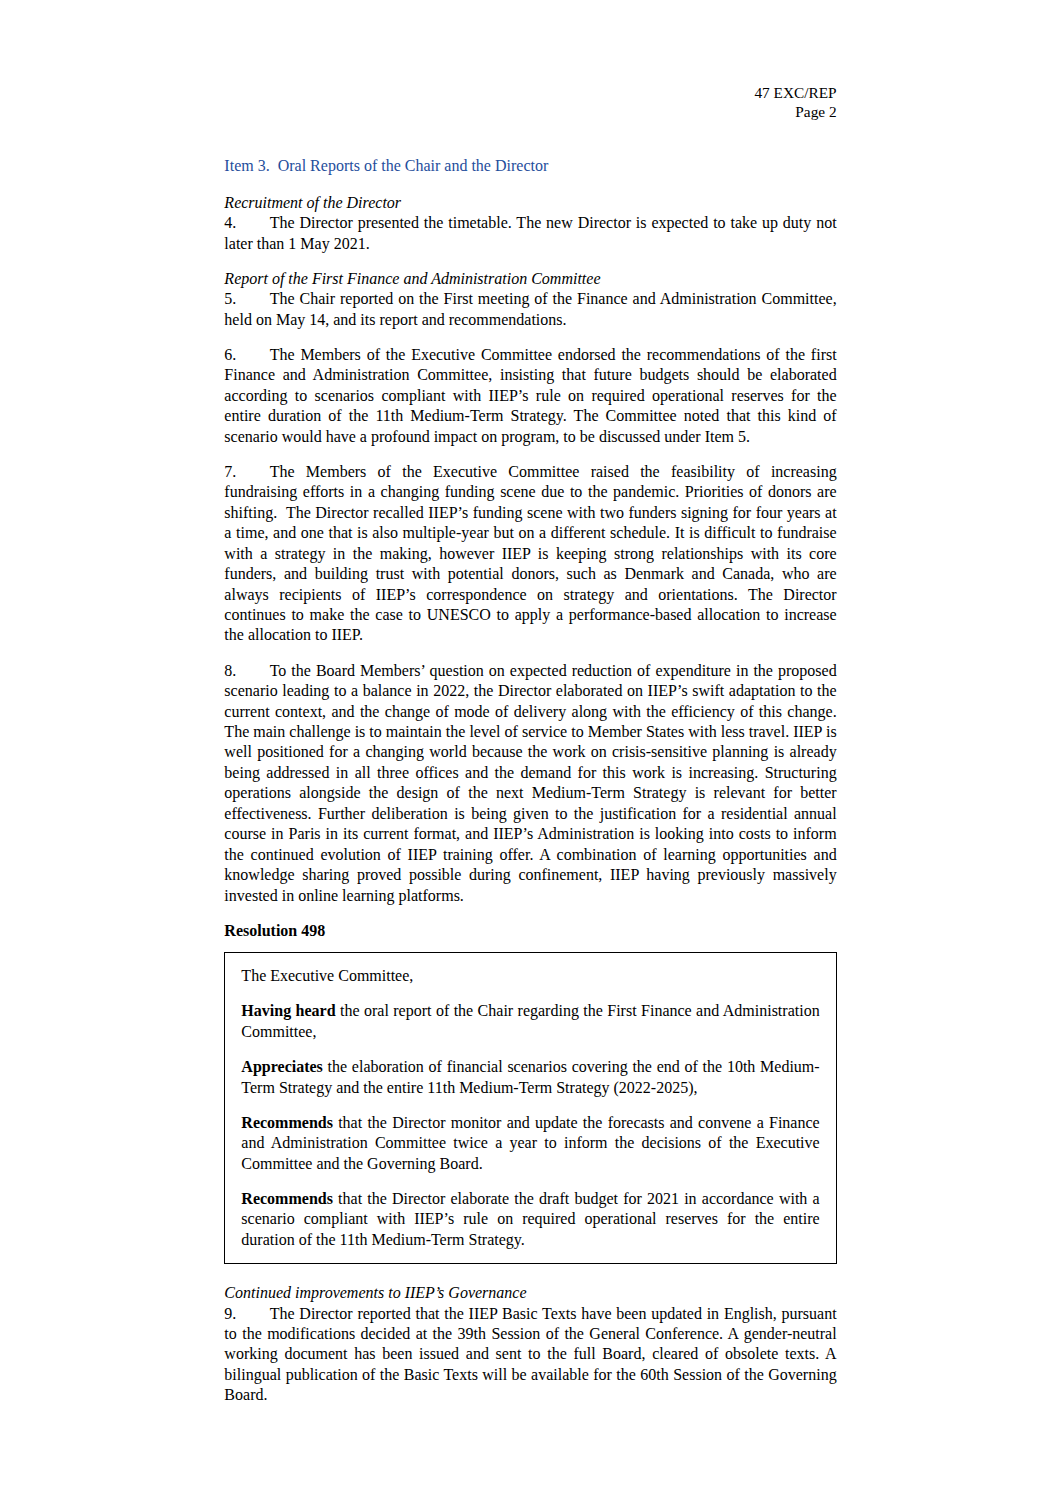47 EXC/REP
Page 2
Item 3. Oral Reports of the Chair and the Director
Recruitment of the Director
4. The Director presented the timetable. The new Director is expected to take up duty not later than 1 May 2021.
Report of the First Finance and Administration Committee
5. The Chair reported on the First meeting of the Finance and Administration Committee, held on May 14, and its report and recommendations.
6. The Members of the Executive Committee endorsed the recommendations of the first Finance and Administration Committee, insisting that future budgets should be elaborated according to scenarios compliant with IIEP’s rule on required operational reserves for the entire duration of the 11th Medium-Term Strategy. The Committee noted that this kind of scenario would have a profound impact on program, to be discussed under Item 5.
7. The Members of the Executive Committee raised the feasibility of increasing fundraising efforts in a changing funding scene due to the pandemic. Priorities of donors are shifting. The Director recalled IIEP’s funding scene with two funders signing for four years at a time, and one that is also multiple-year but on a different schedule. It is difficult to fundraise with a strategy in the making, however IIEP is keeping strong relationships with its core funders, and building trust with potential donors, such as Denmark and Canada, who are always recipients of IIEP’s correspondence on strategy and orientations. The Director continues to make the case to UNESCO to apply a performance-based allocation to increase the allocation to IIEP.
8. To the Board Members’ question on expected reduction of expenditure in the proposed scenario leading to a balance in 2022, the Director elaborated on IIEP’s swift adaptation to the current context, and the change of mode of delivery along with the efficiency of this change. The main challenge is to maintain the level of service to Member States with less travel. IIEP is well positioned for a changing world because the work on crisis-sensitive planning is already being addressed in all three offices and the demand for this work is increasing. Structuring operations alongside the design of the next Medium-Term Strategy is relevant for better effectiveness. Further deliberation is being given to the justification for a residential annual course in Paris in its current format, and IIEP’s Administration is looking into costs to inform the continued evolution of IIEP training offer. A combination of learning opportunities and knowledge sharing proved possible during confinement, IIEP having previously massively invested in online learning platforms.
Resolution 498
The Executive Committee,
Having heard the oral report of the Chair regarding the First Finance and Administration Committee,
Appreciates the elaboration of financial scenarios covering the end of the 10th Medium-Term Strategy and the entire 11th Medium-Term Strategy (2022-2025),
Recommends that the Director monitor and update the forecasts and convene a Finance and Administration Committee twice a year to inform the decisions of the Executive Committee and the Governing Board.
Recommends that the Director elaborate the draft budget for 2021 in accordance with a scenario compliant with IIEP’s rule on required operational reserves for the entire duration of the 11th Medium-Term Strategy.
Continued improvements to IIEP’s Governance
9. The Director reported that the IIEP Basic Texts have been updated in English, pursuant to the modifications decided at the 39th Session of the General Conference. A gender-neutral working document has been issued and sent to the full Board, cleared of obsolete texts. A bilingual publication of the Basic Texts will be available for the 60th Session of the Governing Board.